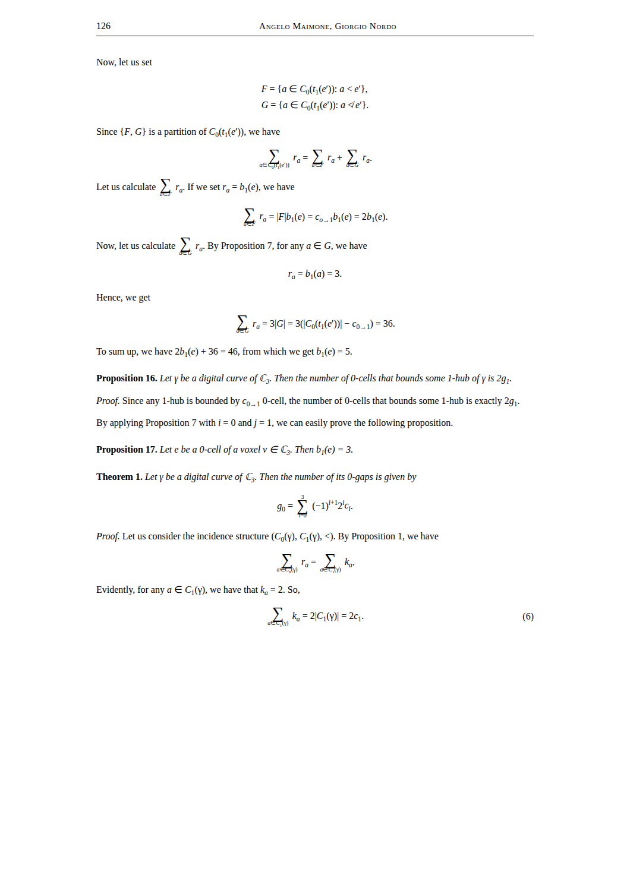126 Angelo Maimone, Giorgio Nordo
Now, let us set
F = {a ∈ C0(t1(e′)): a < e′},
G = {a ∈ C0(t1(e′)): a ≮ e′}.
Since {F, G} is a partition of C0(t1(e′)), we have
∑a∈C0(t1(e′)) ra = ∑a∈F ra + ∑a∈G ra.
Let us calculate ∑a∈F ra. If we set ra = b1(e), we have
∑a∈F ra = |F|b1(e) = co→1b1(e) = 2b1(e).
Now, let us calculate ∑a∈G ra. By Proposition 7, for any a ∈ G, we have
ra = b1(a) = 3.
Hence, we get
∑a∈G ra = 3|G| = 3(|C0(t1(e′))| − c0→1) = 36.
To sum up, we have 2b1(e) + 36 = 46, from which we get b1(e) = 5.
Proposition 16. Let γ be a digital curve of ℂ3. Then the number of 0-cells that bounds some 1-hub of γ is 2g1.
Proof. Since any 1-hub is bounded by c0→1 0-cell, the number of 0-cells that bounds some 1-hub is exactly 2g1.
By applying Proposition 7 with i = 0 and j = 1, we can easily prove the following proposition.
Proposition 17. Let e be a 0-cell of a voxel v ∈ ℂ3. Then b1(e) = 3.
Theorem 1. Let γ be a digital curve of ℂ3. Then the number of its 0-gaps is given by
g0 = 3∑i=0 (−1)i+12ici.
Proof. Let us consider the incidence structure (C0(γ), C1(γ), <). By Proposition 1, we have
∑a∈C0(γ) ra = ∑a∈C1(γ) ka.
Evidently, for any a ∈ C1(γ), we have that ka = 2. So,
∑a∈C1(γ) ka = 2|C1(γ)| = 2c1. (6)